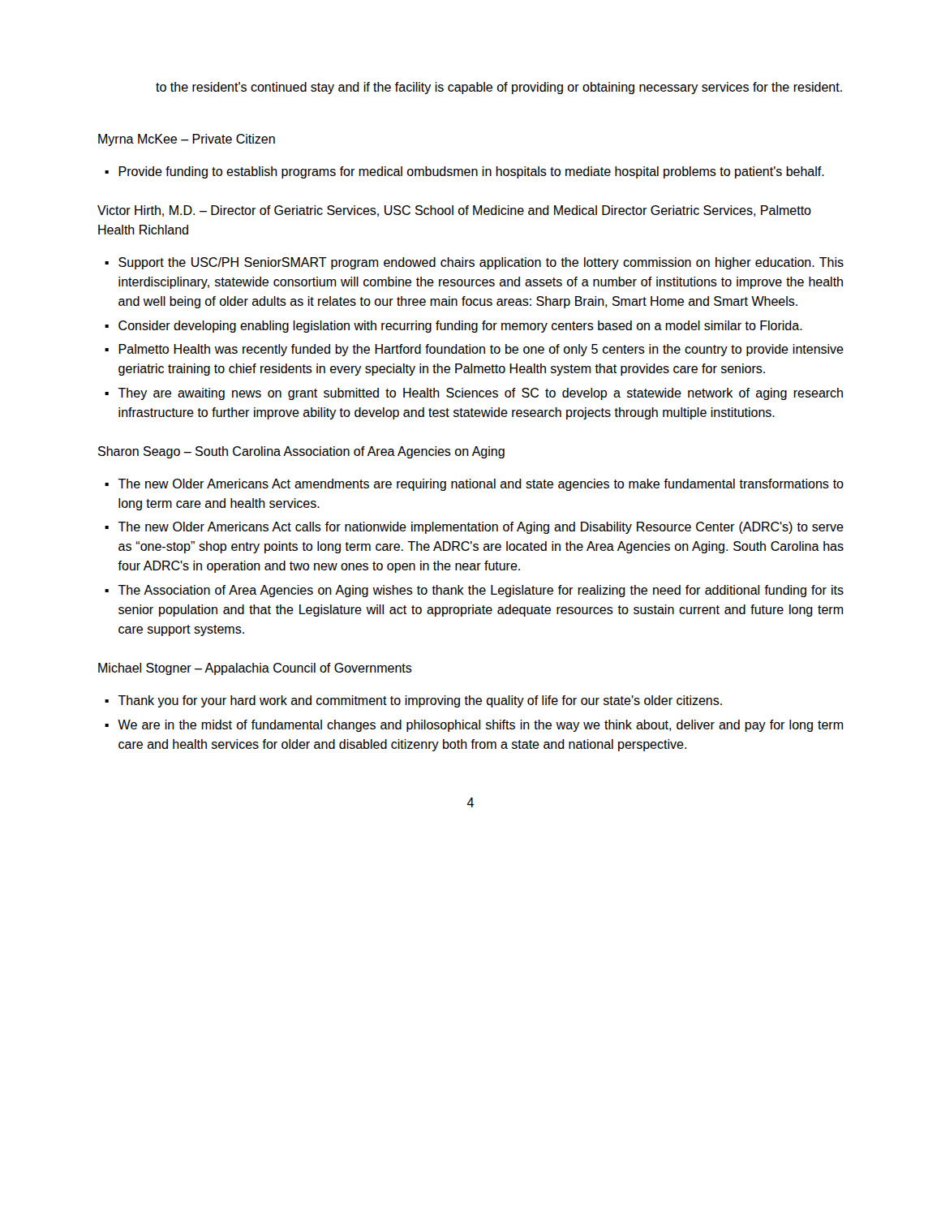to the resident's continued stay and if the facility is capable of providing or obtaining necessary services for the resident.
Myrna McKee – Private Citizen
Provide funding to establish programs for medical ombudsmen in hospitals to mediate hospital problems to patient's behalf.
Victor Hirth, M.D. – Director of Geriatric Services, USC School of Medicine and Medical Director Geriatric Services, Palmetto Health Richland
Support the USC/PH SeniorSMART program endowed chairs application to the lottery commission on higher education. This interdisciplinary, statewide consortium will combine the resources and assets of a number of institutions to improve the health and well being of older adults as it relates to our three main focus areas: Sharp Brain, Smart Home and Smart Wheels.
Consider developing enabling legislation with recurring funding for memory centers based on a model similar to Florida.
Palmetto Health was recently funded by the Hartford foundation to be one of only 5 centers in the country to provide intensive geriatric training to chief residents in every specialty in the Palmetto Health system that provides care for seniors.
They are awaiting news on grant submitted to Health Sciences of SC to develop a statewide network of aging research infrastructure to further improve ability to develop and test statewide research projects through multiple institutions.
Sharon Seago – South Carolina Association of Area Agencies on Aging
The new Older Americans Act amendments are requiring national and state agencies to make fundamental transformations to long term care and health services.
The new Older Americans Act calls for nationwide implementation of Aging and Disability Resource Center (ADRC's) to serve as “one-stop” shop entry points to long term care. The ADRC's are located in the Area Agencies on Aging. South Carolina has four ADRC's in operation and two new ones to open in the near future.
The Association of Area Agencies on Aging wishes to thank the Legislature for realizing the need for additional funding for its senior population and that the Legislature will act to appropriate adequate resources to sustain current and future long term care support systems.
Michael Stogner – Appalachia Council of Governments
Thank you for your hard work and commitment to improving the quality of life for our state's older citizens.
We are in the midst of fundamental changes and philosophical shifts in the way we think about, deliver and pay for long term care and health services for older and disabled citizenry both from a state and national perspective.
4